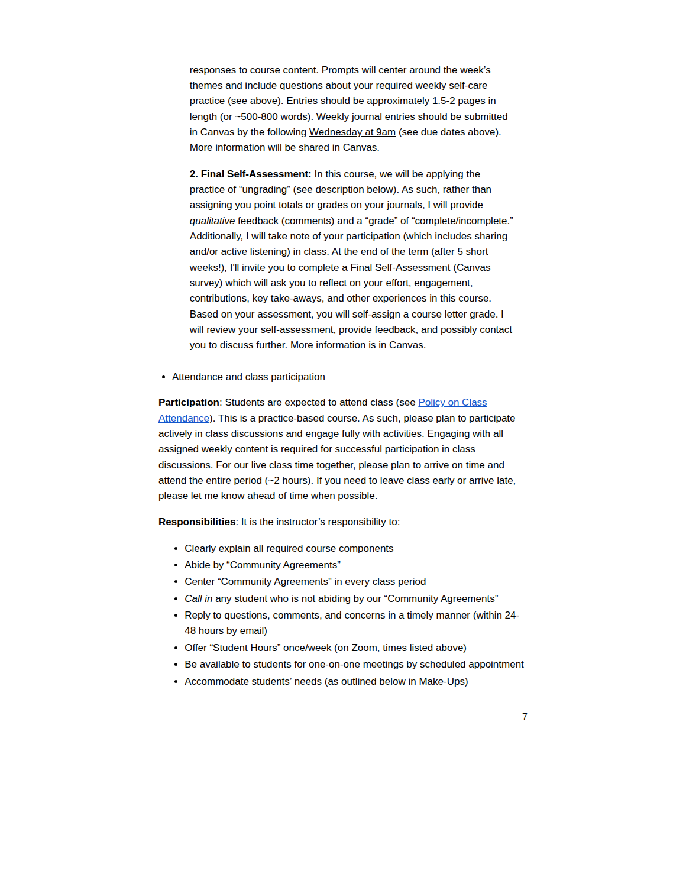responses to course content. Prompts will center around the week’s themes and include questions about your required weekly self-care practice (see above). Entries should be approximately 1.5-2 pages in length (or ~500-800 words). Weekly journal entries should be submitted in Canvas by the following Wednesday at 9am (see due dates above). More information will be shared in Canvas.
2. Final Self-Assessment: In this course, we will be applying the practice of “ungrading” (see description below). As such, rather than assigning you point totals or grades on your journals, I will provide qualitative feedback (comments) and a “grade” of “complete/incomplete.” Additionally, I will take note of your participation (which includes sharing and/or active listening) in class. At the end of the term (after 5 short weeks!), I'll invite you to complete a Final Self-Assessment (Canvas survey) which will ask you to reflect on your effort, engagement, contributions, key take-aways, and other experiences in this course. Based on your assessment, you will self-assign a course letter grade. I will review your self-assessment, provide feedback, and possibly contact you to discuss further. More information is in Canvas.
Attendance and class participation
Participation: Students are expected to attend class (see Policy on Class Attendance). This is a practice-based course. As such, please plan to participate actively in class discussions and engage fully with activities. Engaging with all assigned weekly content is required for successful participation in class discussions. For our live class time together, please plan to arrive on time and attend the entire period (~2 hours). If you need to leave class early or arrive late, please let me know ahead of time when possible.
Responsibilities: It is the instructor’s responsibility to:
Clearly explain all required course components
Abide by “Community Agreements”
Center “Community Agreements” in every class period
Call in any student who is not abiding by our “Community Agreements”
Reply to questions, comments, and concerns in a timely manner (within 24-48 hours by email)
Offer “Student Hours” once/week (on Zoom, times listed above)
Be available to students for one-on-one meetings by scheduled appointment
Accommodate students’ needs (as outlined below in Make-Ups)
7